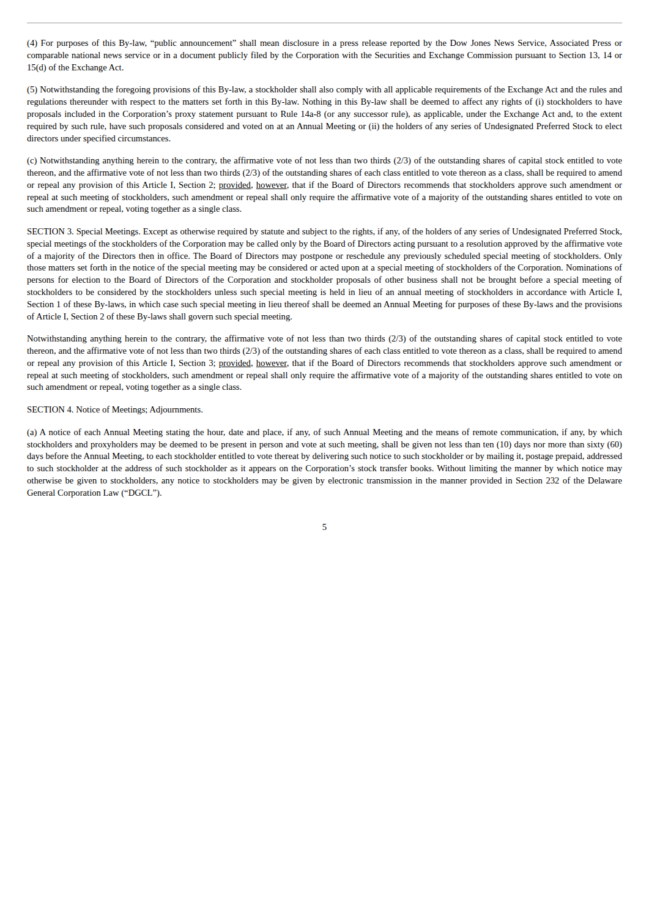(4) For purposes of this By-law, “public announcement” shall mean disclosure in a press release reported by the Dow Jones News Service, Associated Press or comparable national news service or in a document publicly filed by the Corporation with the Securities and Exchange Commission pursuant to Section 13, 14 or 15(d) of the Exchange Act.
(5) Notwithstanding the foregoing provisions of this By-law, a stockholder shall also comply with all applicable requirements of the Exchange Act and the rules and regulations thereunder with respect to the matters set forth in this By-law. Nothing in this By-law shall be deemed to affect any rights of (i) stockholders to have proposals included in the Corporation’s proxy statement pursuant to Rule 14a-8 (or any successor rule), as applicable, under the Exchange Act and, to the extent required by such rule, have such proposals considered and voted on at an Annual Meeting or (ii) the holders of any series of Undesignated Preferred Stock to elect directors under specified circumstances.
(c) Notwithstanding anything herein to the contrary, the affirmative vote of not less than two thirds (2/3) of the outstanding shares of capital stock entitled to vote thereon, and the affirmative vote of not less than two thirds (2/3) of the outstanding shares of each class entitled to vote thereon as a class, shall be required to amend or repeal any provision of this Article I, Section 2; provided, however, that if the Board of Directors recommends that stockholders approve such amendment or repeal at such meeting of stockholders, such amendment or repeal shall only require the affirmative vote of a majority of the outstanding shares entitled to vote on such amendment or repeal, voting together as a single class.
SECTION 3. Special Meetings. Except as otherwise required by statute and subject to the rights, if any, of the holders of any series of Undesignated Preferred Stock, special meetings of the stockholders of the Corporation may be called only by the Board of Directors acting pursuant to a resolution approved by the affirmative vote of a majority of the Directors then in office. The Board of Directors may postpone or reschedule any previously scheduled special meeting of stockholders. Only those matters set forth in the notice of the special meeting may be considered or acted upon at a special meeting of stockholders of the Corporation. Nominations of persons for election to the Board of Directors of the Corporation and stockholder proposals of other business shall not be brought before a special meeting of stockholders to be considered by the stockholders unless such special meeting is held in lieu of an annual meeting of stockholders in accordance with Article I, Section 1 of these By-laws, in which case such special meeting in lieu thereof shall be deemed an Annual Meeting for purposes of these By-laws and the provisions of Article I, Section 2 of these By-laws shall govern such special meeting.
Notwithstanding anything herein to the contrary, the affirmative vote of not less than two thirds (2/3) of the outstanding shares of capital stock entitled to vote thereon, and the affirmative vote of not less than two thirds (2/3) of the outstanding shares of each class entitled to vote thereon as a class, shall be required to amend or repeal any provision of this Article I, Section 3; provided, however, that if the Board of Directors recommends that stockholders approve such amendment or repeal at such meeting of stockholders, such amendment or repeal shall only require the affirmative vote of a majority of the outstanding shares entitled to vote on such amendment or repeal, voting together as a single class.
SECTION 4. Notice of Meetings; Adjournments.
(a) A notice of each Annual Meeting stating the hour, date and place, if any, of such Annual Meeting and the means of remote communication, if any, by which stockholders and proxyholders may be deemed to be present in person and vote at such meeting, shall be given not less than ten (10) days nor more than sixty (60) days before the Annual Meeting, to each stockholder entitled to vote thereat by delivering such notice to such stockholder or by mailing it, postage prepaid, addressed to such stockholder at the address of such stockholder as it appears on the Corporation’s stock transfer books. Without limiting the manner by which notice may otherwise be given to stockholders, any notice to stockholders may be given by electronic transmission in the manner provided in Section 232 of the Delaware General Corporation Law (“DGCL”).
5